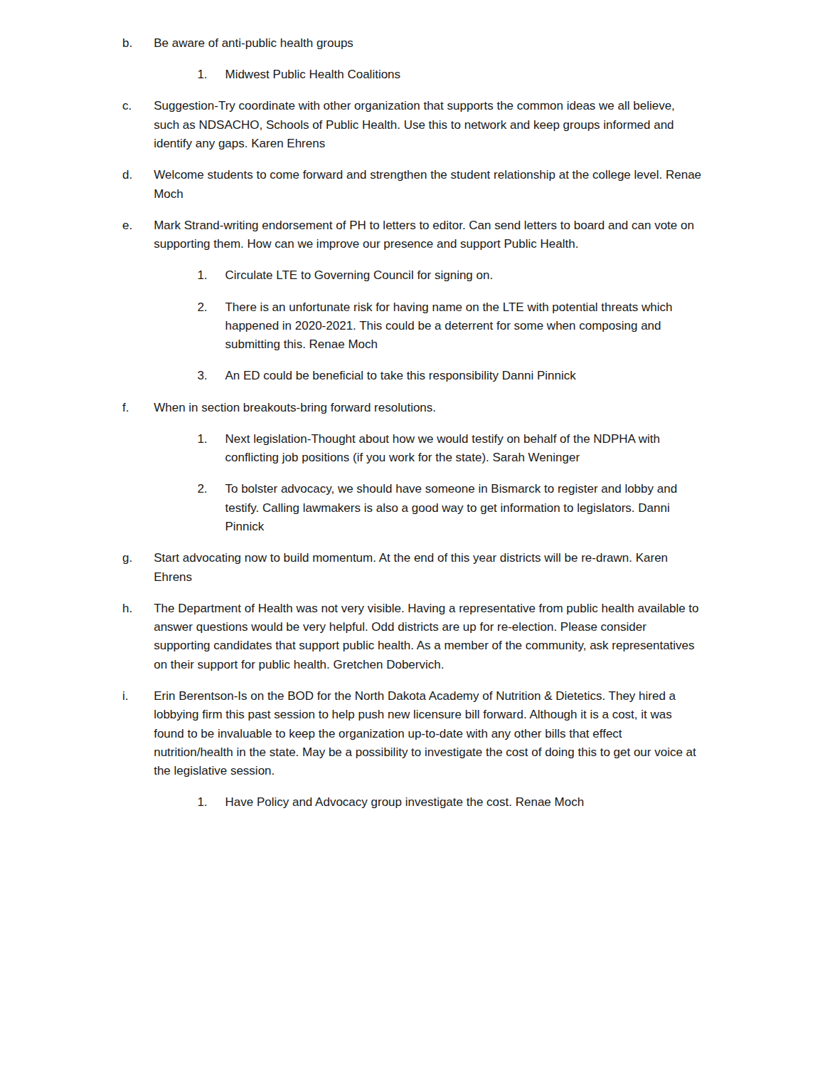b.
Be aware of anti-public health groups
1.
Midwest Public Health Coalitions
c.
Suggestion-Try coordinate with other organization that supports the common ideas we all believe, such as NDSACHO, Schools of Public Health. Use this to network and keep groups informed and identify any gaps. Karen Ehrens
d.
Welcome students to come forward and strengthen the student relationship at the college level. Renae Moch
e.
Mark Strand-writing endorsement of PH to letters to editor. Can send letters to board and can vote on supporting them. How can we improve our presence and support Public Health.
1.
Circulate LTE to Governing Council for signing on.
2.
There is an unfortunate risk for having name on the LTE with potential threats which happened in 2020-2021. This could be a deterrent for some when composing and submitting this. Renae Moch
3.
An ED could be beneficial to take this responsibility Danni Pinnick
f.
When in section breakouts-bring forward resolutions.
1.
Next legislation-Thought about how we would testify on behalf of the NDPHA with conflicting job positions (if you work for the state). Sarah Weninger
2.
To bolster advocacy, we should have someone in Bismarck to register and lobby and testify. Calling lawmakers is also a good way to get information to legislators. Danni Pinnick
g.
Start advocating now to build momentum. At the end of this year districts will be re-drawn. Karen Ehrens
h.
The Department of Health was not very visible. Having a representative from public health available to answer questions would be very helpful. Odd districts are up for re-election. Please consider supporting candidates that support public health. As a member of the community, ask representatives on their support for public health. Gretchen Dobervich.
i.
Erin Berentson-Is on the BOD for the North Dakota Academy of Nutrition & Dietetics. They hired a lobbying firm this past session to help push new licensure bill forward. Although it is a cost, it was found to be invaluable to keep the organization up-to-date with any other bills that effect nutrition/health in the state. May be a possibility to investigate the cost of doing this to get our voice at the legislative session.
1.
Have Policy and Advocacy group investigate the cost. Renae Moch